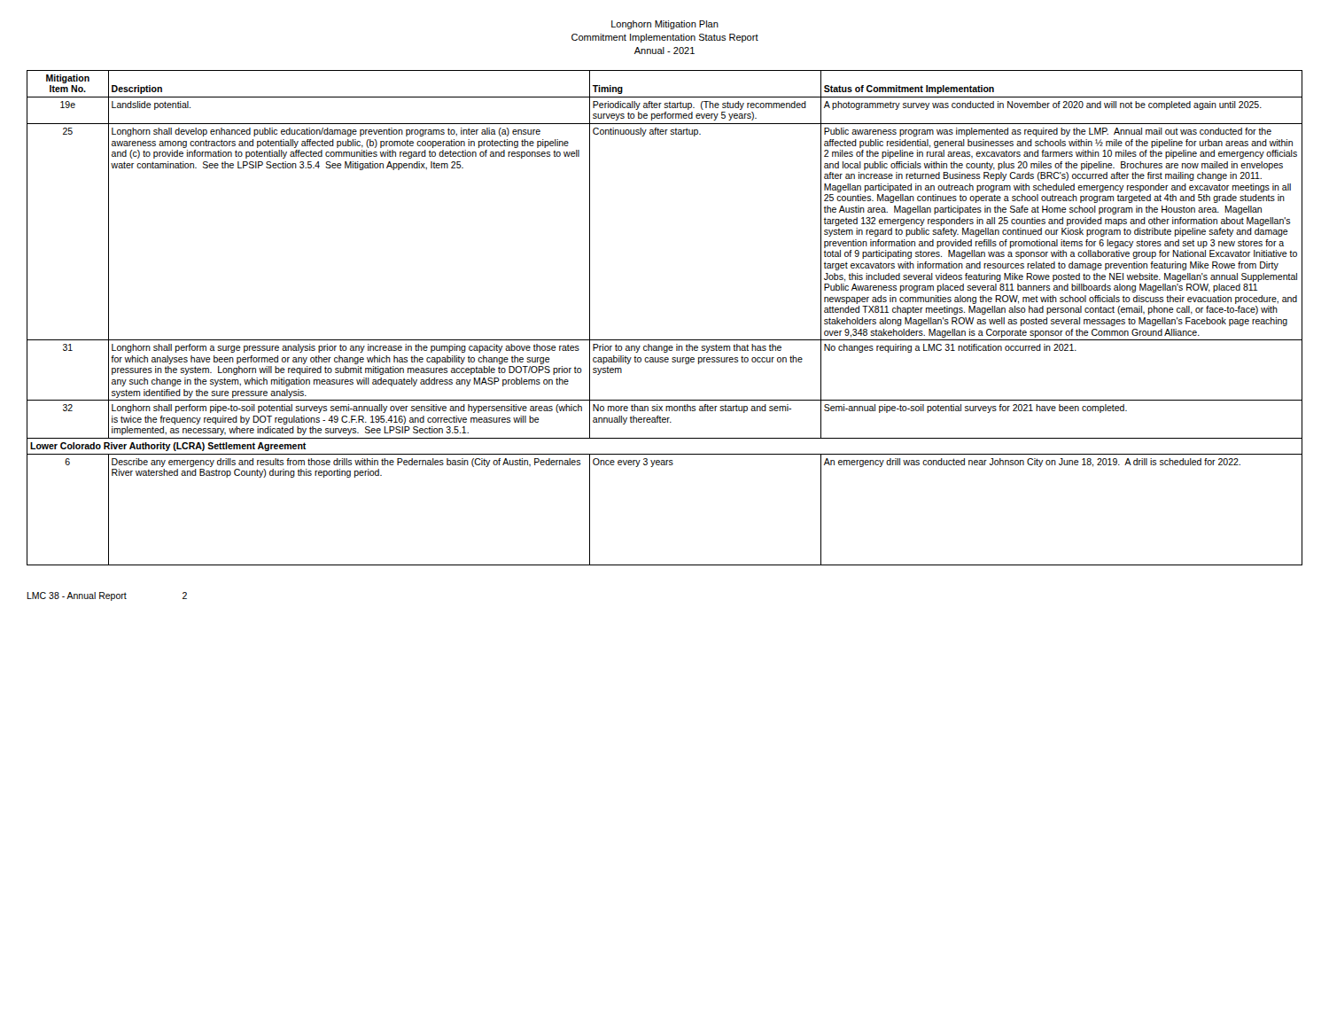Longhorn Mitigation Plan
Commitment Implementation Status Report
Annual - 2021
| Mitigation Item No. | Description | Timing | Status of Commitment Implementation |
| --- | --- | --- | --- |
| 19e | Landslide potential. | Periodically after startup. (The study recommended surveys to be performed every 5 years). | A photogrammetry survey was conducted in November of 2020 and will not be completed again until 2025. |
| 25 | Longhorn shall develop enhanced public education/damage prevention programs to, inter alia (a) ensure awareness among contractors and potentially affected public, (b) promote cooperation in protecting the pipeline and (c) to provide information to potentially affected communities with regard to detection of and responses to well water contamination. See the LPSIP Section 3.5.4 See Mitigation Appendix, Item 25. | Continuously after startup. | Public awareness program was implemented as required by the LMP. Annual mail out was conducted for the affected public residential, general businesses and schools within ½ mile of the pipeline for urban areas and within 2 miles of the pipeline in rural areas, excavators and farmers within 10 miles of the pipeline and emergency officials and local public officials within the county, plus 20 miles of the pipeline. Brochures are now mailed in envelopes after an increase in returned Business Reply Cards (BRC's) occurred after the first mailing change in 2011. Magellan participated in an outreach program with scheduled emergency responder and excavator meetings in all 25 counties. Magellan continues to operate a school outreach program targeted at 4th and 5th grade students in the Austin area. Magellan participates in the Safe at Home school program in the Houston area. Magellan targeted 132 emergency responders in all 25 counties and provided maps and other information about Magellan's system in regard to public safety. Magellan continued our Kiosk program to distribute pipeline safety and damage prevention information and provided refills of promotional items for 6 legacy stores and set up 3 new stores for a total of 9 participating stores. Magellan was a sponsor with a collaborative group for National Excavator Initiative to target excavators with information and resources related to damage prevention featuring Mike Rowe from Dirty Jobs, this included several videos featuring Mike Rowe posted to the NEI website. Magellan's annual Supplemental Public Awareness program placed several 811 banners and billboards along Magellan's ROW, placed 811 newspaper ads in communities along the ROW, met with school officials to discuss their evacuation procedure, and attended TX811 chapter meetings. Magellan also had personal contact (email, phone call, or face-to-face) with stakeholders along Magellan's ROW as well as posted several messages to Magellan's Facebook page reaching over 9,348 stakeholders. Magellan is a Corporate sponsor of the Common Ground Alliance. |
| 31 | Longhorn shall perform a surge pressure analysis prior to any increase in the pumping capacity above those rates for which analyses have been performed or any other change which has the capability to change the surge pressures in the system. Longhorn will be required to submit mitigation measures acceptable to DOT/OPS prior to any such change in the system, which mitigation measures will adequately address any MASP problems on the system identified by the sure pressure analysis. | Prior to any change in the system that has the capability to cause surge pressures to occur on the system | No changes requiring a LMC 31 notification occurred in 2021. |
| 32 | Longhorn shall perform pipe-to-soil potential surveys semi-annually over sensitive and hypersensitive areas (which is twice the frequency required by DOT regulations - 49 C.F.R. 195.416) and corrective measures will be implemented, as necessary, where indicated by the surveys. See LPSIP Section 3.5.1. | No more than six months after startup and semi-annually thereafter. | Semi-annual pipe-to-soil potential surveys for 2021 have been completed. |
| Lower Colorado River Authority (LCRA) Settlement Agreement |
| 6 | Describe any emergency drills and results from those drills within the Pedernales basin (City of Austin, Pedernales River watershed and Bastrop County) during this reporting period. | Once every 3 years | An emergency drill was conducted near Johnson City on June 18, 2019. A drill is scheduled for 2022. |
LMC 38 - Annual Report 2